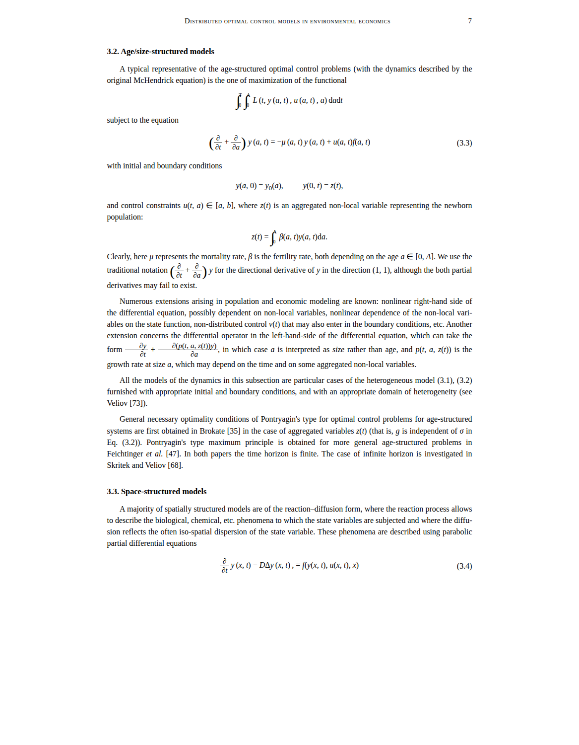Distributed optimal control models in environmental economics 7
3.2. Age/size-structured models
A typical representative of the age-structured optimal control problems (with the dynamics described by the original McHendrick equation) is the one of maximization of the functional
∫T 0 ∫A 0 L (t, y (a, t) , u (a, t) , a) dadt
subject to the equation
(∂∂t + ∂∂a) y (a, t) = −μ (a, t) y (a, t) + u(a, t)f(a, t) (3.3)
with initial and boundary conditions
y(a, 0) = y0(a),    y(0, t) = z(t),
and control constraints u(t, a) ∈ [a, b], where z(t) is an aggregated non-local variable representing the newborn population:
z(t) = ∫A 0 β(a, t)y(a, t)da.
Clearly, here μ represents the mortality rate, β is the fertility rate, both depending on the age a ∈ [0, A]. We use the traditional notation (∂∂t + ∂∂a) y for the directional derivative of y in the direction (1, 1), although the both partial derivatives may fail to exist.
Numerous extensions arising in population and economic modeling are known: nonlinear right-hand side of the differential equation, possibly dependent on non-local variables, nonlinear dependence of the non-local variables on the state function, non-distributed control v(t) that may also enter in the boundary conditions, etc. Another extension concerns the differential operator in the left-hand-side of the differential equation, which can take the form ∂y∂t + ∂(p(t, a, z(t))y)∂a, in which case a is interpreted as size rather than age, and p(t, a, z(t)) is the growth rate at size a, which may depend on the time and on some aggregated non-local variables.
All the models of the dynamics in this subsection are particular cases of the heterogeneous model (3.1), (3.2) furnished with appropriate initial and boundary conditions, and with an appropriate domain of heterogeneity (see Veliov [73]).
General necessary optimality conditions of Pontryagin's type for optimal control problems for age-structured systems are first obtained in Brokate [35] in the case of aggregated variables z(t) (that is, g is independent of σ in Eq. (3.2)). Pontryagin's type maximum principle is obtained for more general age-structured problems in Feichtinger et al. [47]. In both papers the time horizon is finite. The case of infinite horizon is investigated in Skritek and Veliov [68].
3.3. Space-structured models
A majority of spatially structured models are of the reaction–diffusion form, where the reaction process allows to describe the biological, chemical, etc. phenomena to which the state variables are subjected and where the diffusion reflects the often iso-spatial dispersion of the state variable. These phenomena are described using parabolic partial differential equations
∂∂t y (x, t) − DΔy (x, t) , = f(y(x, t), u(x, t), x) (3.4)